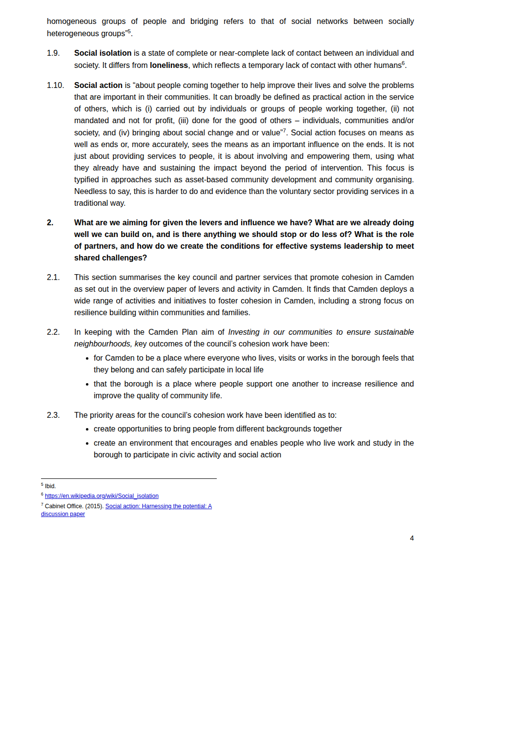homogeneous groups of people and bridging refers to that of social networks between socially heterogeneous groups”5.
1.9. Social isolation is a state of complete or near-complete lack of contact between an individual and society. It differs from loneliness, which reflects a temporary lack of contact with other humans6.
1.10. Social action is “about people coming together to help improve their lives and solve the problems that are important in their communities. It can broadly be defined as practical action in the service of others, which is (i) carried out by individuals or groups of people working together, (ii) not mandated and not for profit, (iii) done for the good of others – individuals, communities and/or society, and (iv) bringing about social change and or value”7. Social action focuses on means as well as ends or, more accurately, sees the means as an important influence on the ends. It is not just about providing services to people, it is about involving and empowering them, using what they already have and sustaining the impact beyond the period of intervention. This focus is typified in approaches such as asset-based community development and community organising. Needless to say, this is harder to do and evidence than the voluntary sector providing services in a traditional way.
2. What are we aiming for given the levers and influence we have? What are we already doing well we can build on, and is there anything we should stop or do less of? What is the role of partners, and how do we create the conditions for effective systems leadership to meet shared challenges?
2.1. This section summarises the key council and partner services that promote cohesion in Camden as set out in the overview paper of levers and activity in Camden. It finds that Camden deploys a wide range of activities and initiatives to foster cohesion in Camden, including a strong focus on resilience building within communities and families.
2.2. In keeping with the Camden Plan aim of Investing in our communities to ensure sustainable neighbourhoods, key outcomes of the council’s cohesion work have been:
for Camden to be a place where everyone who lives, visits or works in the borough feels that they belong and can safely participate in local life
that the borough is a place where people support one another to increase resilience and improve the quality of community life.
2.3. The priority areas for the council’s cohesion work have been identified as to:
create opportunities to bring people from different backgrounds together
create an environment that encourages and enables people who live work and study in the borough to participate in civic activity and social action
5 Ibid.
6 https://en.wikipedia.org/wiki/Social_isolation
7 Cabinet Office. (2015). Social action: Harnessing the potential: A discussion paper
4